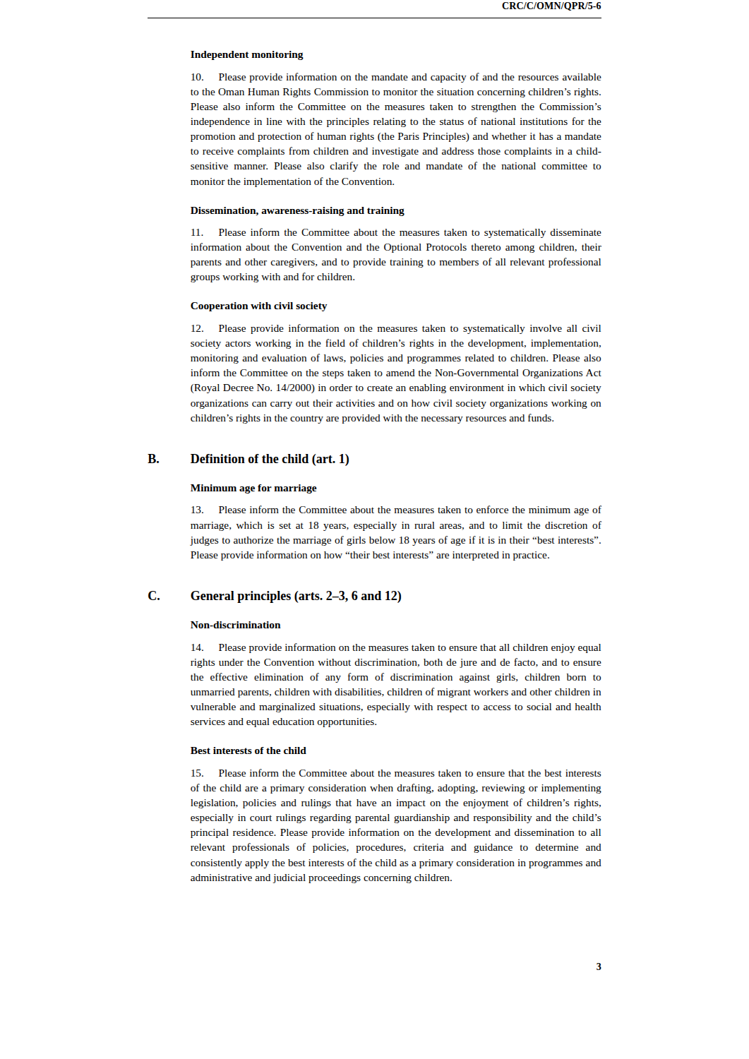CRC/C/OMN/QPR/5-6
Independent monitoring
10. Please provide information on the mandate and capacity of and the resources available to the Oman Human Rights Commission to monitor the situation concerning children’s rights. Please also inform the Committee on the measures taken to strengthen the Commission’s independence in line with the principles relating to the status of national institutions for the promotion and protection of human rights (the Paris Principles) and whether it has a mandate to receive complaints from children and investigate and address those complaints in a child-sensitive manner. Please also clarify the role and mandate of the national committee to monitor the implementation of the Convention.
Dissemination, awareness-raising and training
11. Please inform the Committee about the measures taken to systematically disseminate information about the Convention and the Optional Protocols thereto among children, their parents and other caregivers, and to provide training to members of all relevant professional groups working with and for children.
Cooperation with civil society
12. Please provide information on the measures taken to systematically involve all civil society actors working in the field of children’s rights in the development, implementation, monitoring and evaluation of laws, policies and programmes related to children. Please also inform the Committee on the steps taken to amend the Non-Governmental Organizations Act (Royal Decree No. 14/2000) in order to create an enabling environment in which civil society organizations can carry out their activities and on how civil society organizations working on children’s rights in the country are provided with the necessary resources and funds.
B. Definition of the child (art. 1)
Minimum age for marriage
13. Please inform the Committee about the measures taken to enforce the minimum age of marriage, which is set at 18 years, especially in rural areas, and to limit the discretion of judges to authorize the marriage of girls below 18 years of age if it is in their “best interests”. Please provide information on how “their best interests” are interpreted in practice.
C. General principles (arts. 2–3, 6 and 12)
Non-discrimination
14. Please provide information on the measures taken to ensure that all children enjoy equal rights under the Convention without discrimination, both de jure and de facto, and to ensure the effective elimination of any form of discrimination against girls, children born to unmarried parents, children with disabilities, children of migrant workers and other children in vulnerable and marginalized situations, especially with respect to access to social and health services and equal education opportunities.
Best interests of the child
15. Please inform the Committee about the measures taken to ensure that the best interests of the child are a primary consideration when drafting, adopting, reviewing or implementing legislation, policies and rulings that have an impact on the enjoyment of children’s rights, especially in court rulings regarding parental guardianship and responsibility and the child’s principal residence. Please provide information on the development and dissemination to all relevant professionals of policies, procedures, criteria and guidance to determine and consistently apply the best interests of the child as a primary consideration in programmes and administrative and judicial proceedings concerning children.
3